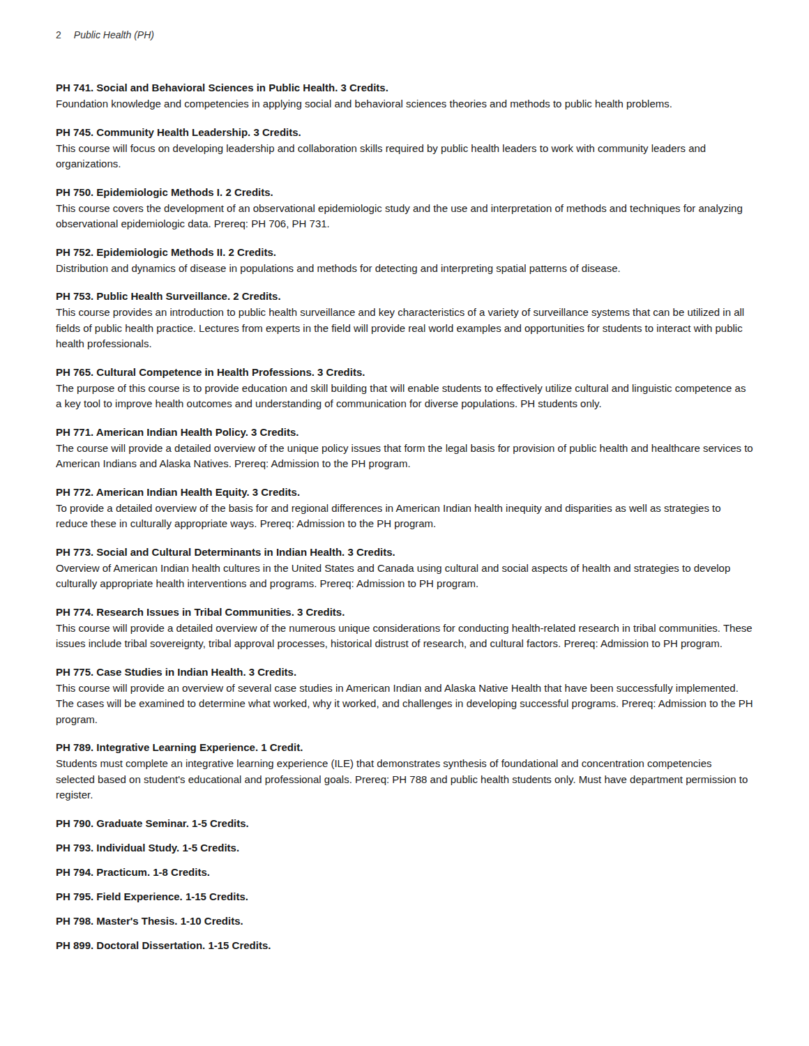2 Public Health (PH)
PH 741. Social and Behavioral Sciences in Public Health. 3 Credits.
Foundation knowledge and competencies in applying social and behavioral sciences theories and methods to public health problems.
PH 745. Community Health Leadership. 3 Credits.
This course will focus on developing leadership and collaboration skills required by public health leaders to work with community leaders and organizations.
PH 750. Epidemiologic Methods I. 2 Credits.
This course covers the development of an observational epidemiologic study and the use and interpretation of methods and techniques for analyzing observational epidemiologic data. Prereq: PH 706, PH 731.
PH 752. Epidemiologic Methods II. 2 Credits.
Distribution and dynamics of disease in populations and methods for detecting and interpreting spatial patterns of disease.
PH 753. Public Health Surveillance. 2 Credits.
This course provides an introduction to public health surveillance and key characteristics of a variety of surveillance systems that can be utilized in all fields of public health practice. Lectures from experts in the field will provide real world examples and opportunities for students to interact with public health professionals.
PH 765. Cultural Competence in Health Professions. 3 Credits.
The purpose of this course is to provide education and skill building that will enable students to effectively utilize cultural and linguistic competence as a key tool to improve health outcomes and understanding of communication for diverse populations. PH students only.
PH 771. American Indian Health Policy. 3 Credits.
The course will provide a detailed overview of the unique policy issues that form the legal basis for provision of public health and healthcare services to American Indians and Alaska Natives. Prereq: Admission to the PH program.
PH 772. American Indian Health Equity. 3 Credits.
To provide a detailed overview of the basis for and regional differences in American Indian health inequity and disparities as well as strategies to reduce these in culturally appropriate ways. Prereq: Admission to the PH program.
PH 773. Social and Cultural Determinants in Indian Health. 3 Credits.
Overview of American Indian health cultures in the United States and Canada using cultural and social aspects of health and strategies to develop culturally appropriate health interventions and programs. Prereq: Admission to PH program.
PH 774. Research Issues in Tribal Communities. 3 Credits.
This course will provide a detailed overview of the numerous unique considerations for conducting health-related research in tribal communities. These issues include tribal sovereignty, tribal approval processes, historical distrust of research, and cultural factors. Prereq: Admission to PH program.
PH 775. Case Studies in Indian Health. 3 Credits.
This course will provide an overview of several case studies in American Indian and Alaska Native Health that have been successfully implemented. The cases will be examined to determine what worked, why it worked, and challenges in developing successful programs. Prereq: Admission to the PH program.
PH 789. Integrative Learning Experience. 1 Credit.
Students must complete an integrative learning experience (ILE) that demonstrates synthesis of foundational and concentration competencies selected based on student's educational and professional goals. Prereq: PH 788 and public health students only. Must have department permission to register.
PH 790. Graduate Seminar. 1-5 Credits.
PH 793. Individual Study. 1-5 Credits.
PH 794. Practicum. 1-8 Credits.
PH 795. Field Experience. 1-15 Credits.
PH 798. Master's Thesis. 1-10 Credits.
PH 899. Doctoral Dissertation. 1-15 Credits.